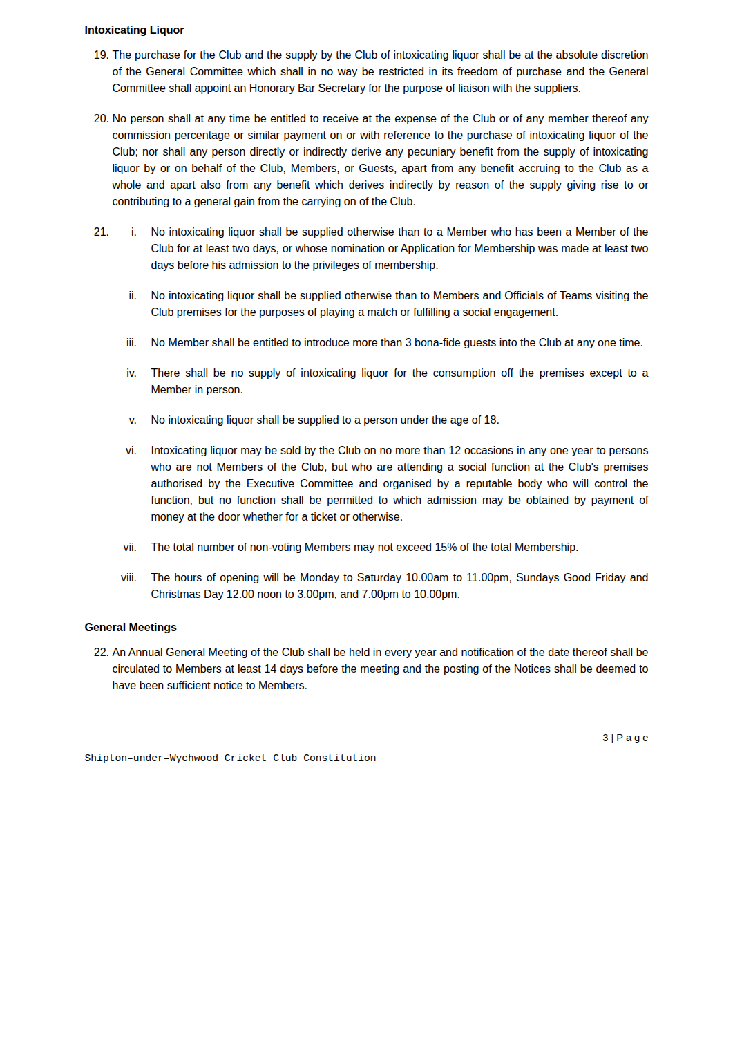Intoxicating Liquor
The purchase for the Club and the supply by the Club of intoxicating liquor shall be at the absolute discretion of the General Committee which shall in no way be restricted in its freedom of purchase and the General Committee shall appoint an Honorary Bar Secretary for the purpose of liaison with the suppliers.
No person shall at any time be entitled to receive at the expense of the Club or of any member thereof any commission percentage or similar payment on or with reference to the purchase of intoxicating liquor of the Club; nor shall any person directly or indirectly derive any pecuniary benefit from the supply of intoxicating liquor by or on behalf of the Club, Members, or Guests, apart from any benefit accruing to the Club as a whole and apart also from any benefit which derives indirectly by reason of the supply giving rise to or contributing to a general gain from the carrying on of the Club.
No intoxicating liquor shall be supplied otherwise than to a Member who has been a Member of the Club for at least two days, or whose nomination or Application for Membership was made at least two days before his admission to the privileges of membership.
No intoxicating liquor shall be supplied otherwise than to Members and Officials of Teams visiting the Club premises for the purposes of playing a match or fulfilling a social engagement.
No Member shall be entitled to introduce more than 3 bona-fide guests into the Club at any one time.
There shall be no supply of intoxicating liquor for the consumption off the premises except to a Member in person.
No intoxicating liquor shall be supplied to a person under the age of 18.
Intoxicating liquor may be sold by the Club on no more than 12 occasions in any one year to persons who are not Members of the Club, but who are attending a social function at the Club's premises authorised by the Executive Committee and organised by a reputable body who will control the function, but no function shall be permitted to which admission may be obtained by payment of money at the door whether for a ticket or otherwise.
The total number of non-voting Members may not exceed 15% of the total Membership.
The hours of opening will be Monday to Saturday 10.00am to 11.00pm, Sundays Good Friday and Christmas Day 12.00 noon to 3.00pm, and 7.00pm to 10.00pm.
General Meetings
An Annual General Meeting of the Club shall be held in every year and notification of the date thereof shall be circulated to Members at least 14 days before the meeting and the posting of the Notices shall be deemed to have been sufficient notice to Members.
3 | P a g e
Shipton–under–Wychwood Cricket Club Constitution